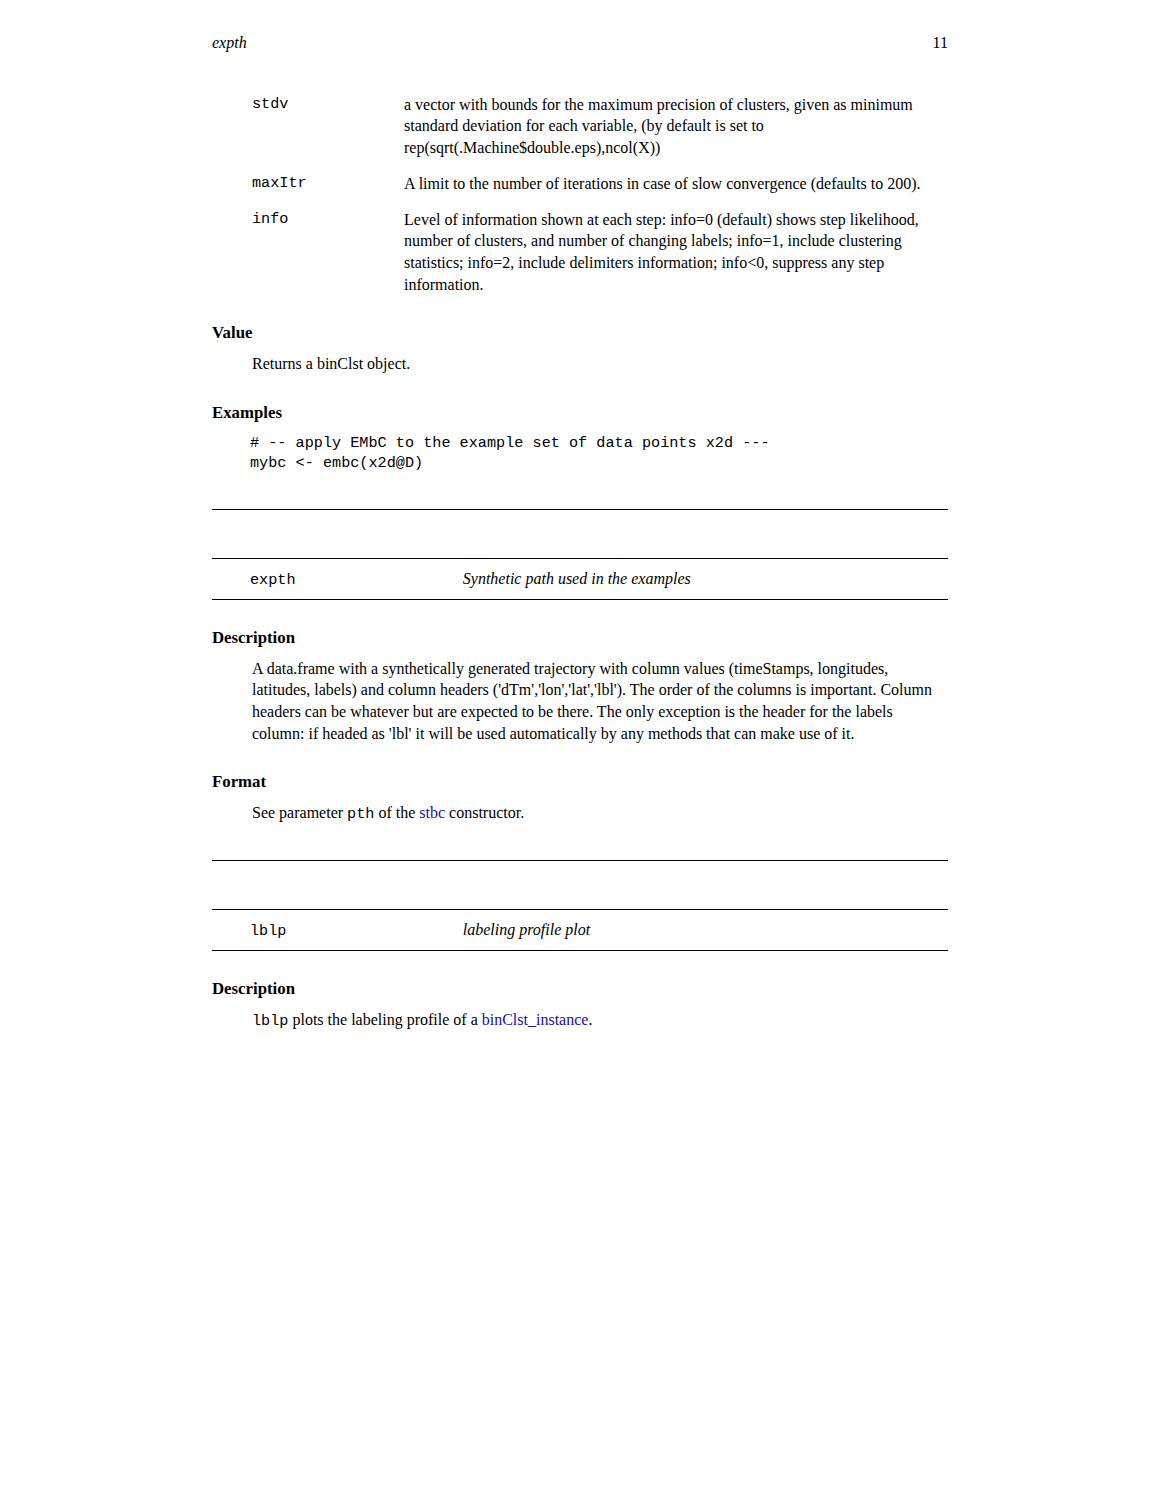expth 11
stdv
a vector with bounds for the maximum precision of clusters, given as minimum standard deviation for each variable, (by default is set to rep(sqrt(.Machine$double.eps),ncol(X))
maxItr
A limit to the number of iterations in case of slow convergence (defaults to 200).
info
Level of information shown at each step: info=0 (default) shows step likelihood, number of clusters, and number of changing labels; info=1, include clustering statistics; info=2, include delimiters information; info<0, suppress any step information.
Value
Returns a binClst object.
Examples
# -- apply EMbC to the example set of data points x2d ---
mybc <- embc(x2d@D)
expth Synthetic path used in the examples
Description
A data.frame with a synthetically generated trajectory with column values (timeStamps, longitudes, latitudes, labels) and column headers ('dTm','lon','lat','lbl'). The order of the columns is important. Column headers can be whatever but are expected to be there. The only exception is the header for the labels column: if headed as 'lbl' it will be used automatically by any methods that can make use of it.
Format
See parameter pth of the stbc constructor.
lblp labeling profile plot
Description
lblp plots the labeling profile of a binClst_instance.